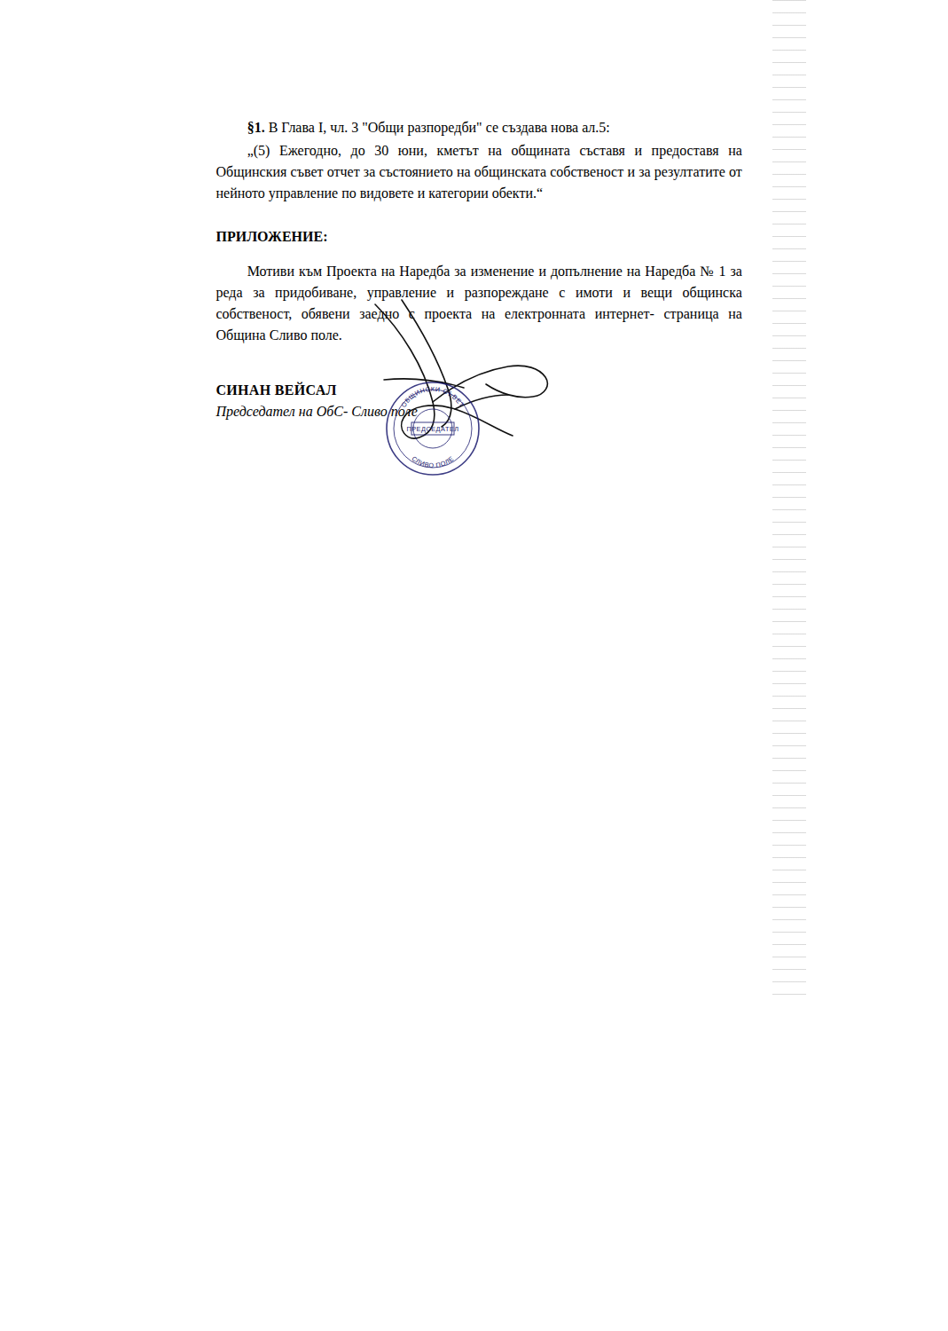§1. В Глава I, чл. 3 "Общи разпоредби" се създава нова ал.5:
„(5) Ежегодно, до 30 юни, кметът на общината съставя и предоставя на Общинския съвет отчет за състоянието на общинската собственост и за резултатите от нейното управление по видовете и категории обекти.“
ПРИЛОЖЕНИЕ:
Мотиви към Проекта на Наредба за изменение и допълнение на Наредба № 1 за реда за придобиване, управление и разпореждане с имоти и вещи общинска собственост, обявени заедно с проекта на електронната интернет- страница на Община Сливо поле.
ПРЕДСЕДАТЕЛ ОБЩИНСКИ СЪВЕТ СЛИВО ПОЛЕ
СИНАН ВЕЙСАЛ
Председател на ОбС- Сливо поле